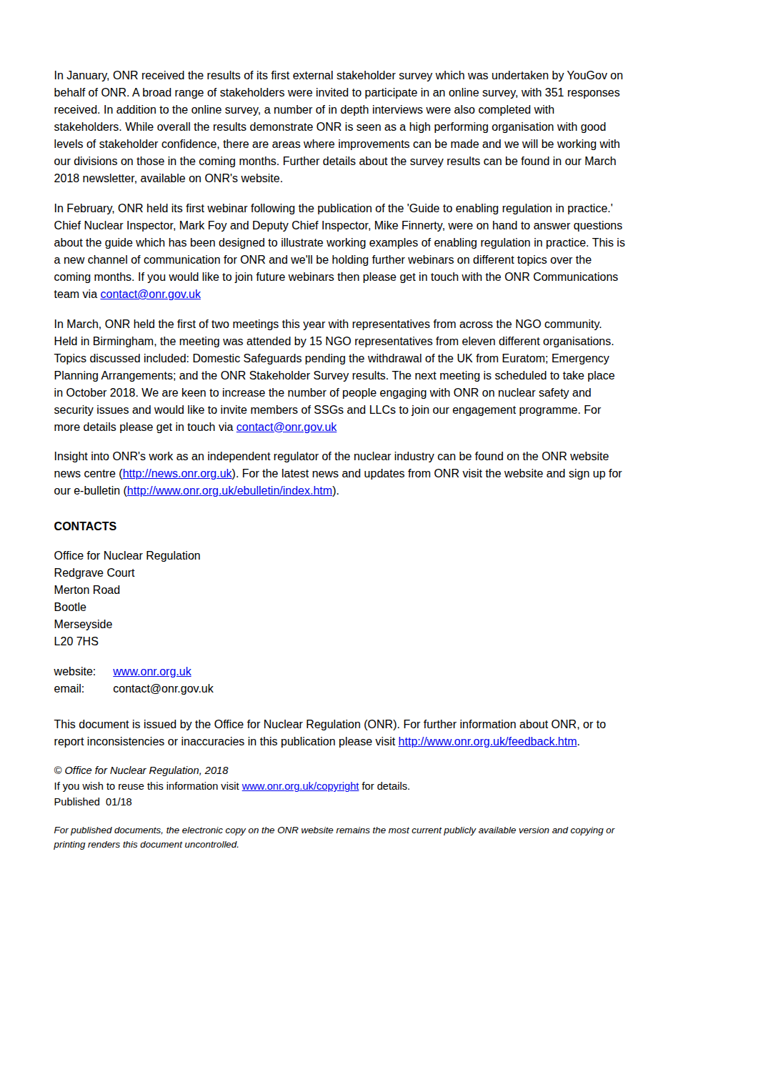In January, ONR received the results of its first external stakeholder survey which was undertaken by YouGov on behalf of ONR. A broad range of stakeholders were invited to participate in an online survey, with 351 responses received. In addition to the online survey, a number of in depth interviews were also completed with stakeholders. While overall the results demonstrate ONR is seen as a high performing organisation with good levels of stakeholder confidence, there are areas where improvements can be made and we will be working with our divisions on those in the coming months. Further details about the survey results can be found in our March 2018 newsletter, available on ONR's website.
In February, ONR held its first webinar following the publication of the 'Guide to enabling regulation in practice.' Chief Nuclear Inspector, Mark Foy and Deputy Chief Inspector, Mike Finnerty, were on hand to answer questions about the guide which has been designed to illustrate working examples of enabling regulation in practice. This is a new channel of communication for ONR and we'll be holding further webinars on different topics over the coming months. If you would like to join future webinars then please get in touch with the ONR Communications team via contact@onr.gov.uk
In March, ONR held the first of two meetings this year with representatives from across the NGO community. Held in Birmingham, the meeting was attended by 15 NGO representatives from eleven different organisations. Topics discussed included: Domestic Safeguards pending the withdrawal of the UK from Euratom; Emergency Planning Arrangements; and the ONR Stakeholder Survey results. The next meeting is scheduled to take place in October 2018. We are keen to increase the number of people engaging with ONR on nuclear safety and security issues and would like to invite members of SSGs and LLCs to join our engagement programme. For more details please get in touch via contact@onr.gov.uk
Insight into ONR's work as an independent regulator of the nuclear industry can be found on the ONR website news centre (http://news.onr.org.uk). For the latest news and updates from ONR visit the website and sign up for our e-bulletin (http://www.onr.org.uk/ebulletin/index.htm).
CONTACTS
Office for Nuclear Regulation
Redgrave Court
Merton Road
Bootle
Merseyside
L20 7HS
| website: | www.onr.org.uk |
| email: | contact@onr.gov.uk |
This document is issued by the Office for Nuclear Regulation (ONR). For further information about ONR, or to report inconsistencies or inaccuracies in this publication please visit http://www.onr.org.uk/feedback.htm.
© Office for Nuclear Regulation, 2018
If you wish to reuse this information visit www.onr.org.uk/copyright for details.
Published 01/18
For published documents, the electronic copy on the ONR website remains the most current publicly available version and copying or printing renders this document uncontrolled.